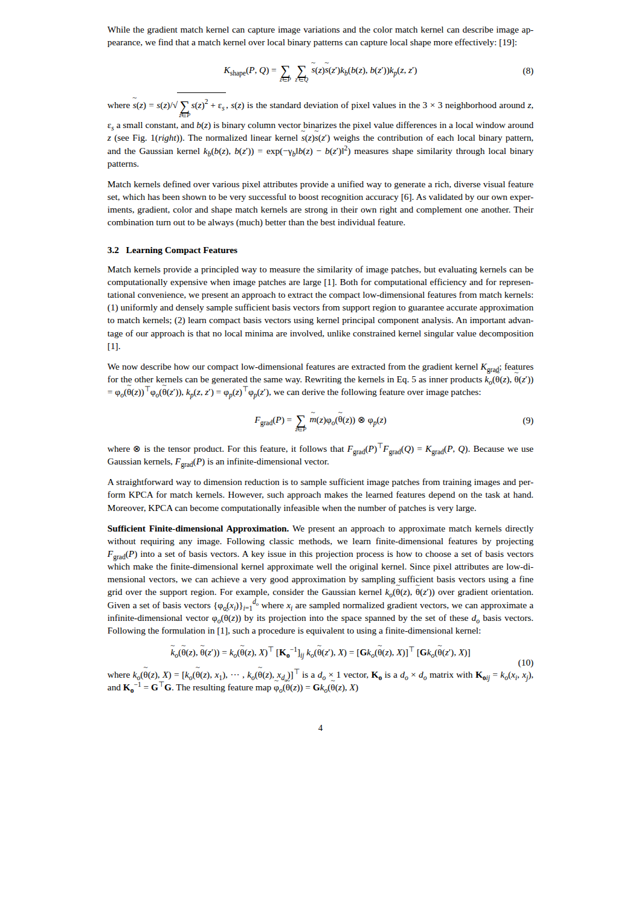While the gradient match kernel can capture image variations and the color match kernel can describe image appearance, we find that a match kernel over local binary patterns can capture local shape more effectively: [19]:
Kshape(P, Q) = ∑z∈P ∑z′∈Q ~s(z)~s(z′)kb(b(z), b(z′))kp(z, z′) (8)
where ~s(z) = s(z)/√ ∑z∈P s(z)2 + εs, s(z) is the standard deviation of pixel values in the 3 × 3 neighborhood around z, εs a small constant, and b(z) is binary column vector binarizes the pixel value differences in a local window around z (see Fig. 1(right)). The normalized linear kernel ~s(z)~s(z′) weighs the contribution of each local binary pattern, and the Gaussian kernel kb(b(z), b(z′)) = exp(−γb‖b(z) − b(z′)‖2) measures shape similarity through local binary patterns.
Match kernels defined over various pixel attributes provide a unified way to generate a rich, diverse visual feature set, which has been shown to be very successful to boost recognition accuracy [6]. As validated by our own experiments, gradient, color and shape match kernels are strong in their own right and complement one another. Their combination turn out to be always (much) better than the best individual feature.
3.2 Learning Compact Features
Match kernels provide a principled way to measure the similarity of image patches, but evaluating kernels can be computationally expensive when image patches are large [1]. Both for computational efficiency and for representational convenience, we present an approach to extract the compact low-dimensional features from match kernels: (1) uniformly and densely sample sufficient basis vectors from support region to guarantee accurate approximation to match kernels; (2) learn compact basis vectors using kernel principal component analysis. An important advantage of our approach is that no local minima are involved, unlike constrained kernel singular value decomposition [1].
We now describe how our compact low-dimensional features are extracted from the gradient kernel Kgrad; features for the other kernels can be generated the same way. Rewriting the kernels in Eq. 5 as inner products ko(~θ(z), ~θ(z′)) = φo(~θ(z))⊤φo(~θ(z′)), kp(z, z′) = φp(z)⊤φp(z′), we can derive the following feature over image patches:
Fgrad(P) = ∑z∈P ~m(z)φo(~θ(z)) ⊗ φp(z) (9)
where ⊗ is the tensor product. For this feature, it follows that Fgrad(P)⊤Fgrad(Q) = Kgrad(P, Q). Because we use Gaussian kernels, Fgrad(P) is an infinite-dimensional vector.
A straightforward way to dimension reduction is to sample sufficient image patches from training images and perform KPCA for match kernels. However, such approach makes the learned features depend on the task at hand. Moreover, KPCA can become computationally infeasible when the number of patches is very large.
Sufficient Finite-dimensional Approximation. We present an approach to approximate match kernels directly without requiring any image. Following classic methods, we learn finite-dimensional features by projecting Fgrad(P) into a set of basis vectors. A key issue in this projection process is how to choose a set of basis vectors which make the finite-dimensional kernel approximate well the original kernel. Since pixel attributes are low-dimensional vectors, we can achieve a very good approximation by sampling sufficient basis vectors using a fine grid over the support region. For example, consider the Gaussian kernel ko(~θ(z), ~θ(z′)) over gradient orientation. Given a set of basis vectors {φo(xi)}i=1do where xi are sampled normalized gradient vectors, we can approximate a infinite-dimensional vector φo(~θ(z)) by its projection into the space spanned by the set of these do basis vectors. Following the formulation in [1], such a procedure is equivalent to using a finite-dimensional kernel:
~ko(~θ(z), ~θ(z′)) = ko(~θ(z), X)⊤ [Ko−1]ij ko(~θ(z′), X) = [Gko(~θ(z), X)]⊤ [Gko(~θ(z′), X)] (10)
where ko(~θ(z), X) = [ko(~θ(z), x1), ··· , ko(~θ(z), xdo)]⊤ is a do × 1 vector, Ko is a do × do matrix with Koij = ko(xi, xj), and Ko−1 = G⊤G. The resulting feature map ~φo(~θ(z)) = Gko(~θ(z), X)
4